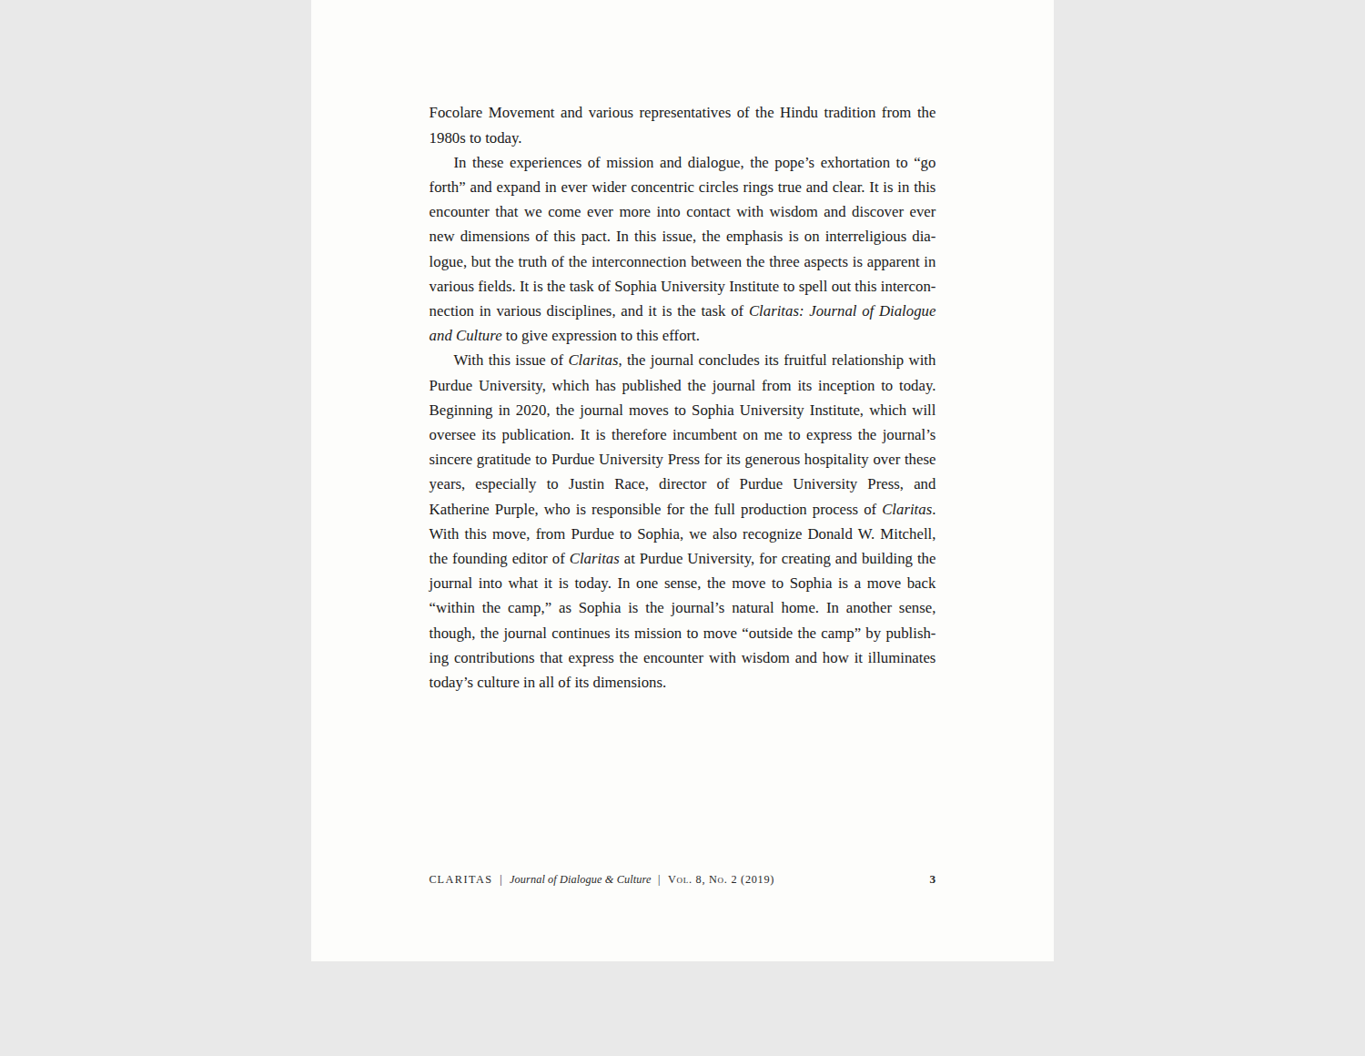Focolare Movement and various representatives of the Hindu tradition from the 1980s to today.
In these experiences of mission and dialogue, the pope’s exhortation to “go forth” and expand in ever wider concentric circles rings true and clear. It is in this encounter that we come ever more into contact with wisdom and discover ever new dimensions of this pact. In this issue, the emphasis is on interreligious dialogue, but the truth of the interconnection between the three aspects is apparent in various fields. It is the task of Sophia University Institute to spell out this interconnection in various disciplines, and it is the task of Claritas: Journal of Dialogue and Culture to give expression to this effort.
With this issue of Claritas, the journal concludes its fruitful relationship with Purdue University, which has published the journal from its inception to today. Beginning in 2020, the journal moves to Sophia University Institute, which will oversee its publication. It is therefore incumbent on me to express the journal’s sincere gratitude to Purdue University Press for its generous hospitality over these years, especially to Justin Race, director of Purdue University Press, and Katherine Purple, who is responsible for the full production process of Claritas. With this move, from Purdue to Sophia, we also recognize Donald W. Mitchell, the founding editor of Claritas at Purdue University, for creating and building the journal into what it is today. In one sense, the move to Sophia is a move back “within the camp,” as Sophia is the journal’s natural home. In another sense, though, the journal continues its mission to move “outside the camp” by publishing contributions that express the encounter with wisdom and how it illuminates today’s culture in all of its dimensions.
CLARITAS | Journal of Dialogue & Culture | Vol. 8, No. 2 (2019)
3